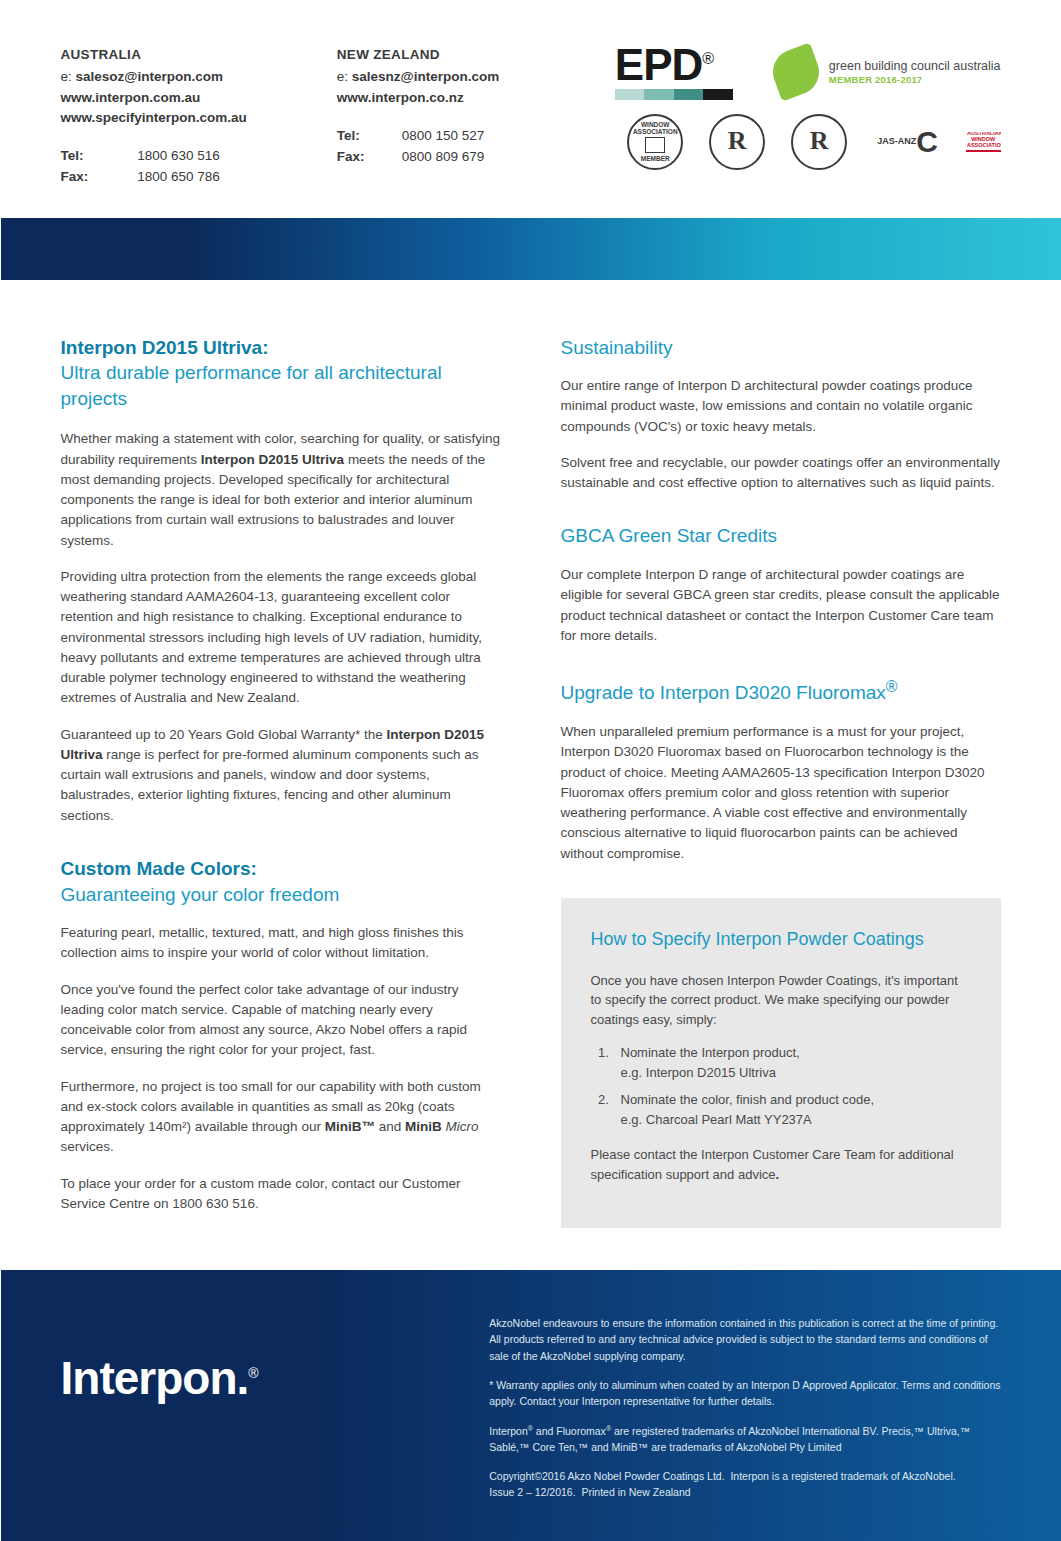AUSTRALIA
e: salesoz@interpon.com
www.interpon.com.au
www.specifyinterpon.com.au
Tel: 1800 630 516 Fax: 1800 650 786
NEW ZEALAND
e: salesnz@interpon.com
www.interpon.co.nz
Tel: 0800 150 527 Fax: 0800 809 679
EPD®
green building council australia
MEMBER 2016-2017
WINDOW ASSOCIATION
MEMBER
R
R
JAS-ANZ
C
AWA
AUSTRALIAN
WINDOW
ASSOCIATION
Interpon D2015 Ultriva:
Ultra durable performance for all architectural projects
Whether making a statement with color, searching for quality, or satisfying durability requirements Interpon D2015 Ultriva meets the needs of the most demanding projects. Developed specifically for architectural components the range is ideal for both exterior and interior aluminum applications from curtain wall extrusions to balustrades and louver systems.
Providing ultra protection from the elements the range exceeds global weathering standard AAMA2604-13, guaranteeing excellent color retention and high resistance to chalking. Exceptional endurance to environmental stressors including high levels of UV radiation, humidity, heavy pollutants and extreme temperatures are achieved through ultra durable polymer technology engineered to withstand the weathering extremes of Australia and New Zealand.
Guaranteed up to 20 Years Gold Global Warranty* the Interpon D2015 Ultriva range is perfect for pre-formed aluminum components such as curtain wall extrusions and panels, window and door systems, balustrades, exterior lighting fixtures, fencing and other aluminum sections.
Custom Made Colors: Guaranteeing your color freedom
Featuring pearl, metallic, textured, matt, and high gloss finishes this collection aims to inspire your world of color without limitation.
Once you've found the perfect color take advantage of our industry leading color match service. Capable of matching nearly every conceivable color from almost any source, Akzo Nobel offers a rapid service, ensuring the right color for your project, fast.
Furthermore, no project is too small for our capability with both custom and ex-stock colors available in quantities as small as 20kg (coats approximately 140m²) available through our MiniB™ and MiniB Micro services.
To place your order for a custom made color, contact our Customer Service Centre on 1800 630 516.
Sustainability
Our entire range of Interpon D architectural powder coatings produce minimal product waste, low emissions and contain no volatile organic compounds (VOC's) or toxic heavy metals.
Solvent free and recyclable, our powder coatings offer an environmentally sustainable and cost effective option to alternatives such as liquid paints.
GBCA Green Star Credits
Our complete Interpon D range of architectural powder coatings are eligible for several GBCA green star credits, please consult the applicable product technical datasheet or contact the Interpon Customer Care team for more details.
Upgrade to Interpon D3020 Fluoromax®
When unparalleled premium performance is a must for your project, Interpon D3020 Fluoromax based on Fluorocarbon technology is the product of choice. Meeting AAMA2605-13 specification Interpon D3020 Fluoromax offers premium color and gloss retention with superior weathering performance. A viable cost effective and environmentally conscious alternative to liquid fluorocarbon paints can be achieved without compromise.
How to Specify Interpon Powder Coatings
Once you have chosen Interpon Powder Coatings, it's important to specify the correct product. We make specifying our powder coatings easy, simply:
Nominate the Interpon product,e.g. Interpon D2015 Ultriva
Nominate the color, finish and product code,e.g. Charcoal Pearl Matt YY237A
Please contact the Interpon Customer Care Team for additional specification support and advice.
Interpon.®
AkzoNobel endeavours to ensure the information contained in this publication is correct at the time of printing. All products referred to and any technical advice provided is subject to the standard terms and conditions of sale of the AkzoNobel supplying company.
* Warranty applies only to aluminum when coated by an Interpon D Approved Applicator. Terms and conditions apply. Contact your Interpon representative for further details.
Interpon® and Fluoromax® are registered trademarks of AkzoNobel International BV. Precis,™ Ultriva,™ Sablé,™ Core Ten,™ and MiniB™ are trademarks of AkzoNobel Pty Limited
Copyright©2016 Akzo Nobel Powder Coatings Ltd. Interpon is a registered trademark of AkzoNobel.
Issue 2 – 12/2016. Printed in New Zealand